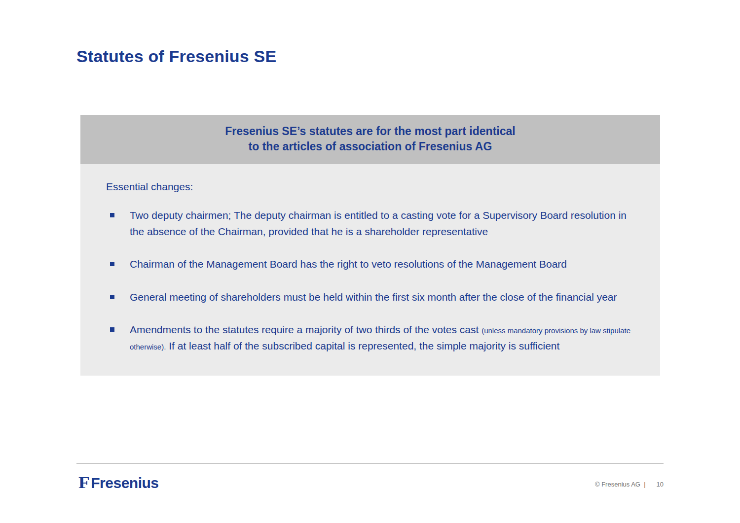Statutes of Fresenius SE
Fresenius SE’s statutes are for the most part identical
to the articles of association of Fresenius AG
Essential changes:
Two deputy chairmen; The deputy chairman is entitled to a casting vote for a Supervisory Board resolution in the absence of the Chairman, provided that he is a shareholder representative
Chairman of the Management Board has the right to veto resolutions of the Management Board
General meeting of shareholders must be held within the first six month after the close of the financial year
Amendments to the statutes require a majority of two thirds of the votes cast (unless mandatory provisions by law stipulate otherwise). If at least half of the subscribed capital is represented, the simple majority is sufficient
FFresenius
© Fresenius AG |10